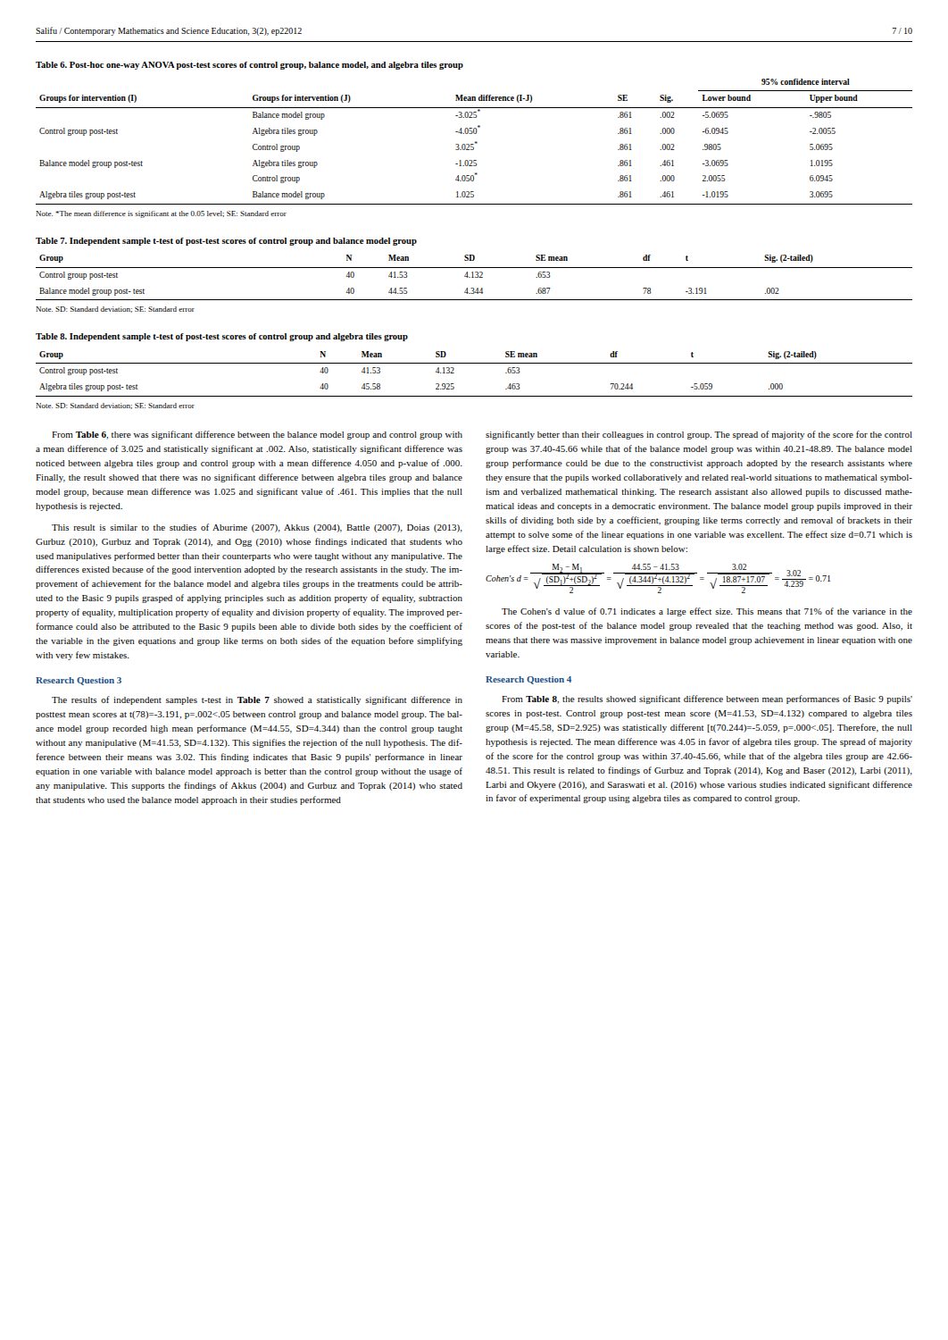Salifu / Contemporary Mathematics and Science Education, 3(2), ep22012 7 / 10
Table 6. Post-hoc one-way ANOVA post-test scores of control group, balance model, and algebra tiles group
| | 95% confidence interval |
| Groups for intervention (I) | Groups for intervention (J) | Mean difference (I-J) | SE | Sig. | Lower bound | Upper bound |
| Control group post-test | Balance model group | -3.025 * | .861 | .002 | -5.0695 | -.9805 |
| Algebra tiles group | -4.050 * | .861 | .000 | -6.0945 | -2.0055 |
| Balance model group post-test | Control group | 3.025 * | .861 | .002 | .9805 | 5.0695 |
| Algebra tiles group | -1.025 | .861 | .461 | -3.0695 | 1.0195 |
| Algebra tiles group post-test | Control group | 4.050 * | .861 | .000 | 2.0055 | 6.0945 |
| Balance model group | 1.025 | .861 | .461 | -1.0195 | 3.0695 |
Note. *The mean difference is significant at the 0.05 level; SE: Standard error
Table 7. Independent sample t-test of post-test scores of control group and balance model group
| Group | N | Mean | SD | SE mean | df | t | Sig. (2-tailed) |
| --- | --- | --- | --- | --- | --- | --- | --- |
| Control group post-test | 40 | 41.53 | 4.132 | .653 | 78 | -3.191 | .002 |
| Balance model group post- test | 40 | 44.55 | 4.344 | .687 |
Note. SD: Standard deviation; SE: Standard error
Table 8. Independent sample t-test of post-test scores of control group and algebra tiles group
| Group | N | Mean | SD | SE mean | df | t | Sig. (2-tailed) |
| --- | --- | --- | --- | --- | --- | --- | --- |
| Control group post-test | 40 | 41.53 | 4.132 | .653 | 70.244 | -5.059 | .000 |
| Algebra tiles group post- test | 40 | 45.58 | 2.925 | .463 |
Note. SD: Standard deviation; SE: Standard error
From Table 6, there was significant difference between the balance model group and control group with a mean difference of 3.025 and statistically significant at .002. Also, statistically significant difference was noticed between algebra tiles group and control group with a mean difference 4.050 and p-value of .000. Finally, the result showed that there was no significant difference between algebra tiles group and balance model group, because mean difference was 1.025 and significant value of .461. This implies that the null hypothesis is rejected.
This result is similar to the studies of Aburime (2007), Akkus (2004), Battle (2007), Doias (2013), Gurbuz (2010), Gurbuz and Toprak (2014), and Ogg (2010) whose findings indicated that students who used manipulatives performed better than their counterparts who were taught without any manipulative. The differences existed because of the good intervention adopted by the research assistants in the study. The improvement of achievement for the balance model and algebra tiles groups in the treatments could be attributed to the Basic 9 pupils grasped of applying principles such as addition property of equality, subtraction property of equality, multiplication property of equality and division property of equality. The improved performance could also be attributed to the Basic 9 pupils been able to divide both sides by the coefficient of the variable in the given equations and group like terms on both sides of the equation before simplifying with very few mistakes.
Research Question 3
The results of independent samples t-test in Table 7 showed a statistically significant difference in posttest mean scores at t(78)=-3.191, p=.002<.05 between control group and balance model group. The balance model group recorded high mean performance (M=44.55, SD=4.344) than the control group taught without any manipulative (M=41.53, SD=4.132). This signifies the rejection of the null hypothesis. The difference between their means was 3.02. This finding indicates that Basic 9 pupils' performance in linear equation in one variable with balance model approach is better than the control group without the usage of any manipulative. This supports the findings of Akkus (2004) and Gurbuz and Toprak (2014) who stated that students who used the balance model approach in their studies performed
significantly better than their colleagues in control group. The spread of majority of the score for the control group was 37.40-45.66 while that of the balance model group was within 40.21-48.89. The balance model group performance could be due to the constructivist approach adopted by the research assistants where they ensure that the pupils worked collaboratively and related real-world situations to mathematical symbolism and verbalized mathematical thinking. The research assistant also allowed pupils to discussed mathematical ideas and concepts in a democratic environment. The balance model group pupils improved in their skills of dividing both side by a coefficient, grouping like terms correctly and removal of brackets in their attempt to solve some of the linear equations in one variable was excellent. The effect size d=0.71 which is large effect size. Detail calculation is shown below:
Cohen's d = M2 − M1 √(SD1)2+(SD2)22 = 44.55 − 41.53 √(4.344)2+(4.132)22 = 3.02 √18.87+17.072 = 3.02 4.239 = 0.71
The Cohen's d value of 0.71 indicates a large effect size. This means that 71% of the variance in the scores of the post-test of the balance model group revealed that the teaching method was good. Also, it means that there was massive improvement in balance model group achievement in linear equation with one variable.
Research Question 4
From Table 8, the results showed significant difference between mean performances of Basic 9 pupils' scores in post-test. Control group post-test mean score (M=41.53, SD=4.132) compared to algebra tiles group (M=45.58, SD=2.925) was statistically different [t(70.244)=-5.059, p=.000<.05]. Therefore, the null hypothesis is rejected. The mean difference was 4.05 in favor of algebra tiles group. The spread of majority of the score for the control group was within 37.40-45.66, while that of the algebra tiles group are 42.66-48.51. This result is related to findings of Gurbuz and Toprak (2014), Kog and Baser (2012), Larbi (2011), Larbi and Okyere (2016), and Saraswati et al. (2016) whose various studies indicated significant difference in favor of experimental group using algebra tiles as compared to control group.